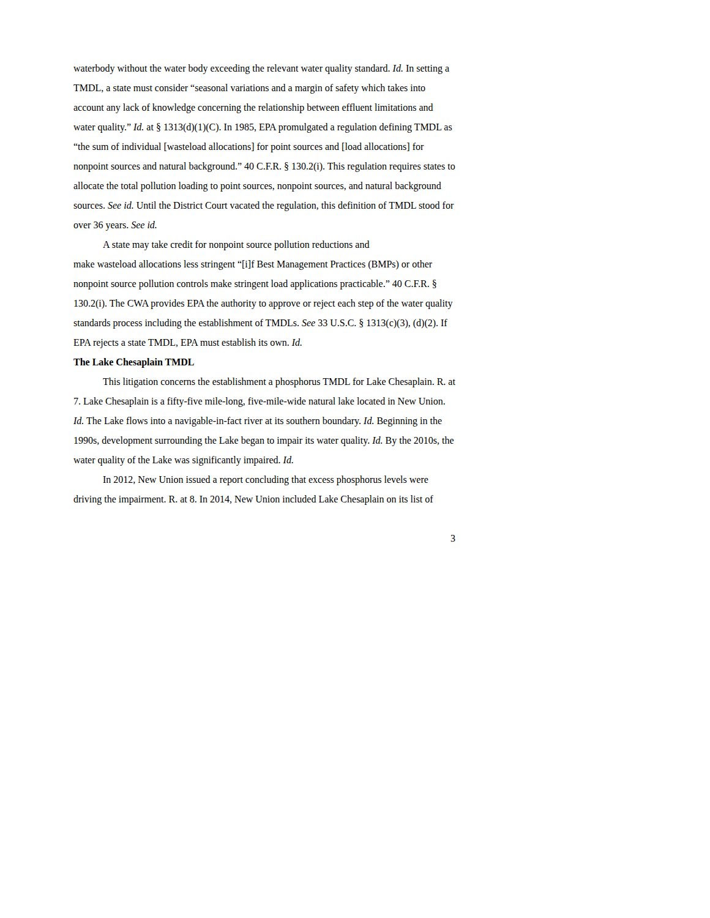waterbody without the water body exceeding the relevant water quality standard. Id. In setting a TMDL, a state must consider “seasonal variations and a margin of safety which takes into account any lack of knowledge concerning the relationship between effluent limitations and water quality.” Id. at § 1313(d)(1)(C). In 1985, EPA promulgated a regulation defining TMDL as “the sum of individual [wasteload allocations] for point sources and [load allocations] for nonpoint sources and natural background.” 40 C.F.R. § 130.2(i). This regulation requires states to allocate the total pollution loading to point sources, nonpoint sources, and natural background sources. See id. Until the District Court vacated the regulation, this definition of TMDL stood for over 36 years. See id.
A state may take credit for nonpoint source pollution reductions and
make wasteload allocations less stringent “[i]f Best Management Practices (BMPs) or other nonpoint source pollution controls make stringent load applications practicable.” 40 C.F.R. § 130.2(i). The CWA provides EPA the authority to approve or reject each step of the water quality standards process including the establishment of TMDLs. See 33 U.S.C. § 1313(c)(3), (d)(2). If EPA rejects a state TMDL, EPA must establish its own. Id.
The Lake Chesaplain TMDL
This litigation concerns the establishment a phosphorus TMDL for Lake Chesaplain. R. at 7. Lake Chesaplain is a fifty-five mile-long, five-mile-wide natural lake located in New Union. Id. The Lake flows into a navigable-in-fact river at its southern boundary. Id. Beginning in the 1990s, development surrounding the Lake began to impair its water quality. Id. By the 2010s, the water quality of the Lake was significantly impaired. Id.
In 2012, New Union issued a report concluding that excess phosphorus levels were driving the impairment. R. at 8. In 2014, New Union included Lake Chesaplain on its list of
3